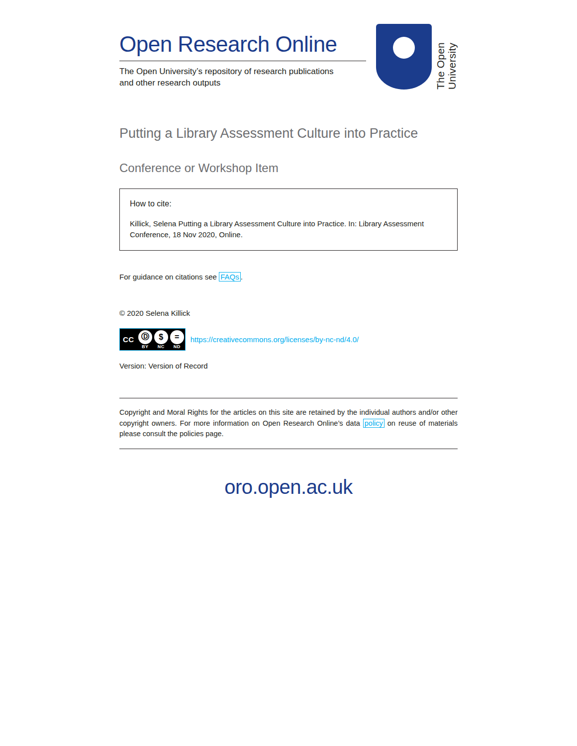Open Research Online
The Open University’s repository of research publications
and other research outputs
The Open
University
Putting a Library Assessment Culture into Practice
Conference or Workshop Item
How to cite:
Killick, Selena Putting a Library Assessment Culture into Practice. In: Library Assessment Conference, 18 Nov 2020, Online.
For guidance on citations see FAQs.
© 2020 Selena Killick
CC Ⓓ $ = BY NC ND https://creativecommons.org/licenses/by-nc-nd/4.0/
Version: Version of Record
Copyright and Moral Rights for the articles on this site are retained by the individual authors and/or other copyright owners. For more information on Open Research Online’s data policy on reuse of materials please consult the policies page.
oro.open.ac.uk